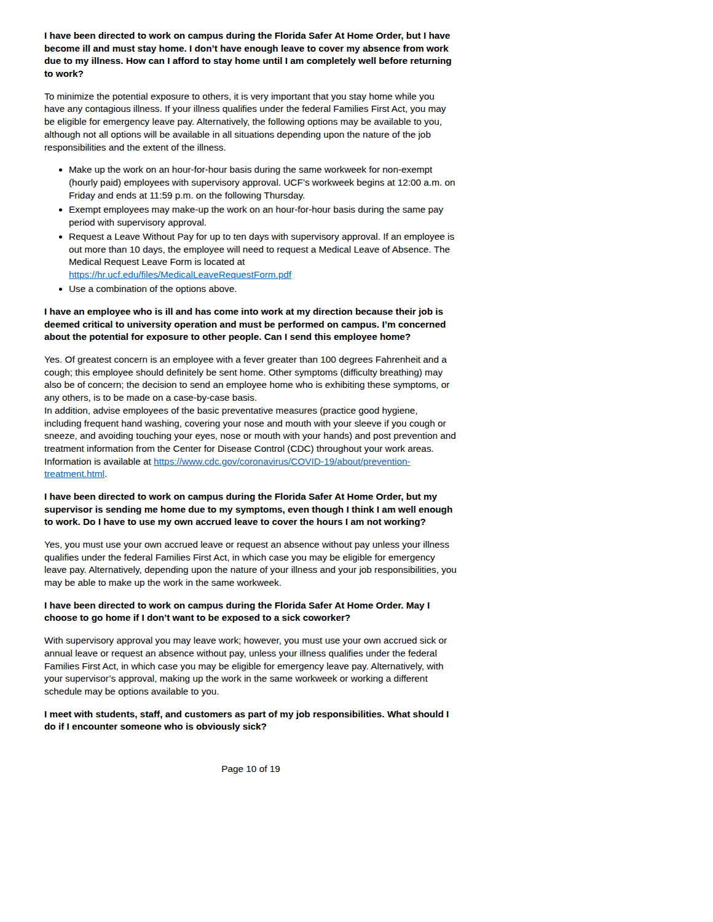I have been directed to work on campus during the Florida Safer At Home Order, but I have become ill and must stay home. I don’t have enough leave to cover my absence from work due to my illness. How can I afford to stay home until I am completely well before returning to work?
To minimize the potential exposure to others, it is very important that you stay home while you have any contagious illness. If your illness qualifies under the federal Families First Act, you may be eligible for emergency leave pay. Alternatively, the following options may be available to you, although not all options will be available in all situations depending upon the nature of the job responsibilities and the extent of the illness.
Make up the work on an hour-for-hour basis during the same workweek for non-exempt (hourly paid) employees with supervisory approval. UCF’s workweek begins at 12:00 a.m. on Friday and ends at 11:59 p.m. on the following Thursday.
Exempt employees may make-up the work on an hour-for-hour basis during the same pay period with supervisory approval.
Request a Leave Without Pay for up to ten days with supervisory approval. If an employee is out more than 10 days, the employee will need to request a Medical Leave of Absence. The Medical Request Leave Form is located at https://hr.ucf.edu/files/MedicalLeaveRequestForm.pdf
Use a combination of the options above.
I have an employee who is ill and has come into work at my direction because their job is deemed critical to university operation and must be performed on campus. I’m concerned about the potential for exposure to other people. Can I send this employee home?
Yes. Of greatest concern is an employee with a fever greater than 100 degrees Fahrenheit and a cough; this employee should definitely be sent home. Other symptoms (difficulty breathing) may also be of concern; the decision to send an employee home who is exhibiting these symptoms, or any others, is to be made on a case-by-case basis.
In addition, advise employees of the basic preventative measures (practice good hygiene, including frequent hand washing, covering your nose and mouth with your sleeve if you cough or sneeze, and avoiding touching your eyes, nose or mouth with your hands) and post prevention and treatment information from the Center for Disease Control (CDC) throughout your work areas. Information is available at https://www.cdc.gov/coronavirus/COVID-19/about/prevention-treatment.html.
I have been directed to work on campus during the Florida Safer At Home Order, but my supervisor is sending me home due to my symptoms, even though I think I am well enough to work. Do I have to use my own accrued leave to cover the hours I am not working?
Yes, you must use your own accrued leave or request an absence without pay unless your illness qualifies under the federal Families First Act, in which case you may be eligible for emergency leave pay. Alternatively, depending upon the nature of your illness and your job responsibilities, you may be able to make up the work in the same workweek.
I have been directed to work on campus during the Florida Safer At Home Order. May I choose to go home if I don’t want to be exposed to a sick coworker?
With supervisory approval you may leave work; however, you must use your own accrued sick or annual leave or request an absence without pay, unless your illness qualifies under the federal Families First Act, in which case you may be eligible for emergency leave pay. Alternatively, with your supervisor’s approval, making up the work in the same workweek or working a different schedule may be options available to you.
I meet with students, staff, and customers as part of my job responsibilities. What should I do if I encounter someone who is obviously sick?
Page 10 of 19